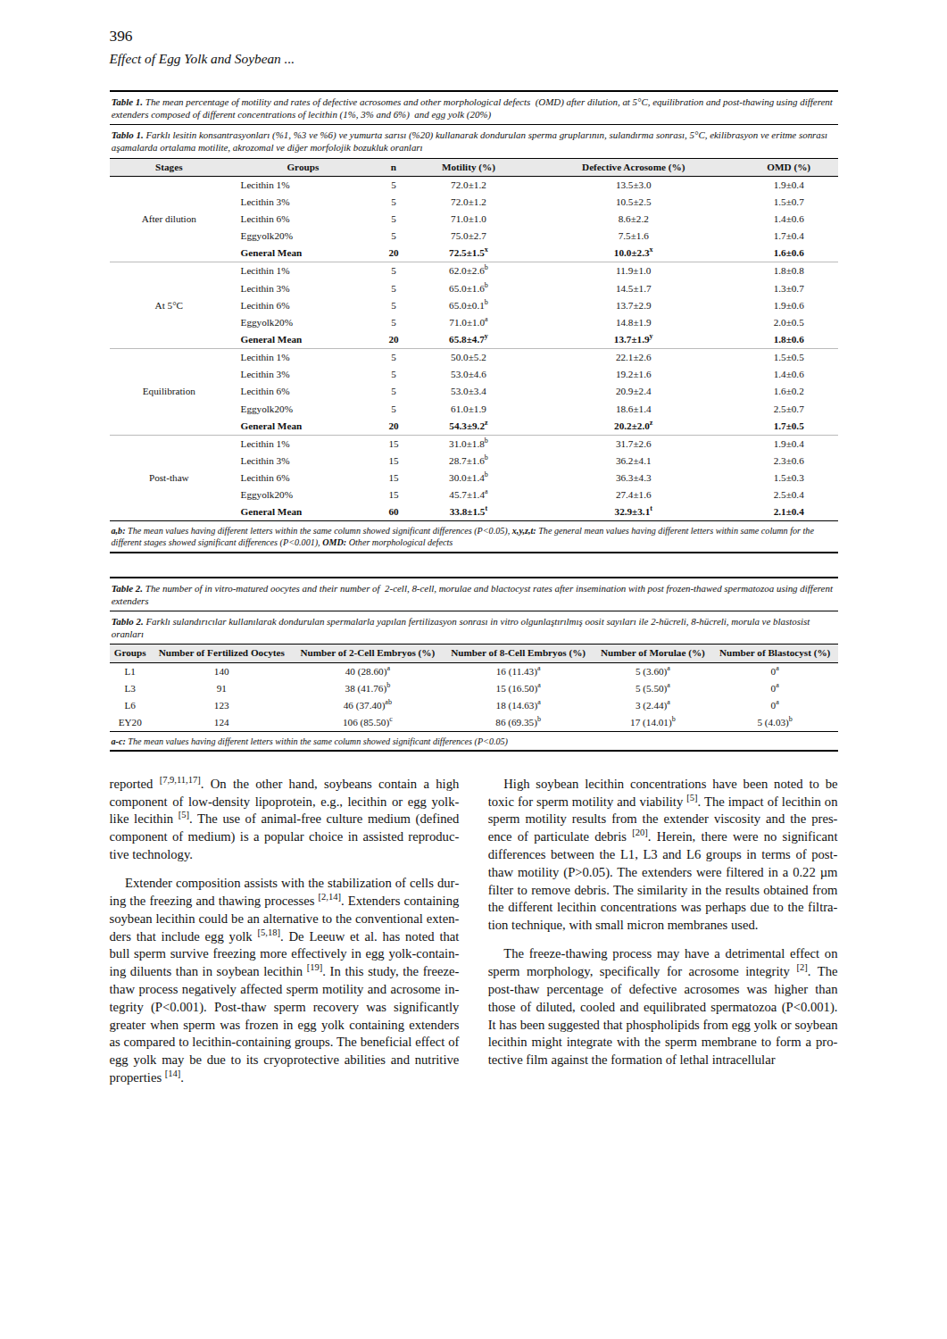396
Effect of Egg Yolk and Soybean ...
Table 1. The mean percentage of motility and rates of defective acrosomes and other morphological defects (OMD) after dilution, at 5°C, equilibration and post-thawing using different extenders composed of different concentrations of lecithin (1%, 3% and 6%) and egg yolk (20%)
Tablo 1. Farklı lesitin konsantrasyonları (%1, %3 ve %6) ve yumurta sarısı (%20) kullanarak dondurulan sperma gruplarının, sulandırma sonrası, 5°C, ekilibrasyon ve eritme sonrası aşamalarda ortalama motilite, akrozomal ve diğer morfolojik bozukluk oranları
| Stages | Groups | n | Motility (%) | Defective Acrosome (%) | OMD (%) |
| --- | --- | --- | --- | --- | --- |
| After dilution | Lecithin 1% | 5 | 72.0±1.2 | 13.5±3.0 | 1.9±0.4 |
| Lecithin 3% | 5 | 72.0±1.2 | 10.5±2.5 | 1.5±0.7 |
| Lecithin 6% | 5 | 71.0±1.0 | 8.6±2.2 | 1.4±0.6 |
| Eggyolk20% | 5 | 75.0±2.7 | 7.5±1.6 | 1.7±0.4 |
| General Mean | 20 | 72.5±1.5 x | 10.0±2.3 x | 1.6±0.6 |
| At 5°C | Lecithin 1% | 5 | 62.0±2.6 b | 11.9±1.0 | 1.8±0.8 |
| Lecithin 3% | 5 | 65.0±1.6 b | 14.5±1.7 | 1.3±0.7 |
| Lecithin 6% | 5 | 65.0±0.1 b | 13.7±2.9 | 1.9±0.6 |
| Eggyolk20% | 5 | 71.0±1.0 a | 14.8±1.9 | 2.0±0.5 |
| General Mean | 20 | 65.8±4.7 y | 13.7±1.9 y | 1.8±0.6 |
| Equilibration | Lecithin 1% | 5 | 50.0±5.2 | 22.1±2.6 | 1.5±0.5 |
| Lecithin 3% | 5 | 53.0±4.6 | 19.2±1.6 | 1.4±0.6 |
| Lecithin 6% | 5 | 53.0±3.4 | 20.9±2.4 | 1.6±0.2 |
| Eggyolk20% | 5 | 61.0±1.9 | 18.6±1.4 | 2.5±0.7 |
| General Mean | 20 | 54.3±9.2 z | 20.2±2.0 z | 1.7±0.5 |
| Post-thaw | Lecithin 1% | 15 | 31.0±1.8 b | 31.7±2.6 | 1.9±0.4 |
| Lecithin 3% | 15 | 28.7±1.6 b | 36.2±4.1 | 2.3±0.6 |
| Lecithin 6% | 15 | 30.0±1.4 b | 36.3±4.3 | 1.5±0.3 |
| Eggyolk20% | 15 | 45.7±1.4 a | 27.4±1.6 | 2.5±0.4 |
| General Mean | 60 | 33.8±1.5 t | 32.9±3.1 t | 2.1±0.4 |
a,b: The mean values having different letters within the same column showed significant differences (P<0.05), x,y,z,t: The general mean values having different letters within same column for the different stages showed significant differences (P<0.001), OMD: Other morphological defects
Table 2. The number of in vitro-matured oocytes and their number of 2-cell, 8-cell, morulae and blactocyst rates after insemination with post frozen-thawed spermatozoa using different extenders
Tablo 2. Farklı sulandırıcılar kullanılarak dondurulan spermalarla yapılan fertilizasyon sonrası in vitro olgunlaştırılmış oosit sayıları ile 2-hücreli, 8-hücreli, morula ve blastosist oranları
| Groups | Number of Fertilized Oocytes | Number of 2-Cell Embryos (%) | Number of 8-Cell Embryos (%) | Number of Morulae (%) | Number of Blastocyst (%) |
| --- | --- | --- | --- | --- | --- |
| L1 | 140 | 40 (28.60) a | 16 (11.43) a | 5 (3.60) a | 0 a |
| L3 | 91 | 38 (41.76) b | 15 (16.50) a | 5 (5.50) a | 0 a |
| L6 | 123 | 46 (37.40) ab | 18 (14.63) a | 3 (2.44) a | 0 a |
| EY20 | 124 | 106 (85.50) c | 86 (69.35) b | 17 (14.01) b | 5 (4.03) b |
a-c: The mean values having different letters within the same column showed significant differences (P<0.05)
reported [7,9,11,17]. On the other hand, soybeans contain a high component of low-density lipoprotein, e.g., lecithin or egg yolk-like lecithin [5]. The use of animal-free culture medium (defined component of medium) is a popular choice in assisted reproductive technology.
Extender composition assists with the stabilization of cells during the freezing and thawing processes [2,14]. Extenders containing soybean lecithin could be an alternative to the conventional extenders that include egg yolk [5,18]. De Leeuw et al. has noted that bull sperm survive freezing more effectively in egg yolk-containing diluents than in soybean lecithin [19]. In this study, the freeze-thaw process negatively affected sperm motility and acrosome integrity (P<0.001). Post-thaw sperm recovery was significantly greater when sperm was frozen in egg yolk containing extenders as compared to lecithin-containing groups. The beneficial effect of egg yolk may be due to its cryoprotective abilities and nutritive properties [14].
High soybean lecithin concentrations have been noted to be toxic for sperm motility and viability [5]. The impact of lecithin on sperm motility results from the extender viscosity and the presence of particulate debris [20]. Herein, there were no significant differences between the L1, L3 and L6 groups in terms of post-thaw motility (P>0.05). The extenders were filtered in a 0.22 µm filter to remove debris. The similarity in the results obtained from the different lecithin concentrations was perhaps due to the filtration technique, with small micron membranes used.
The freeze-thawing process may have a detrimental effect on sperm morphology, specifically for acrosome integrity [2]. The post-thaw percentage of defective acrosomes was higher than those of diluted, cooled and equilibrated spermatozoa (P<0.001). It has been suggested that phospholipids from egg yolk or soybean lecithin might integrate with the sperm membrane to form a protective film against the formation of lethal intracellular